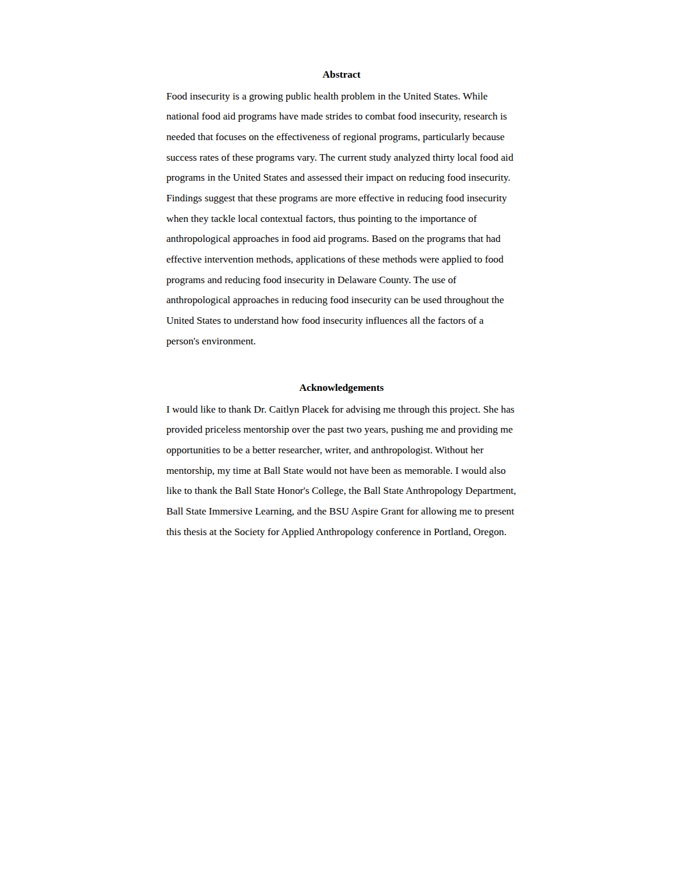Abstract
Food insecurity is a growing public health problem in the United States. While national food aid programs have made strides to combat food insecurity, research is needed that focuses on the effectiveness of regional programs, particularly because success rates of these programs vary. The current study analyzed thirty local food aid programs in the United States and assessed their impact on reducing food insecurity. Findings suggest that these programs are more effective in reducing food insecurity when they tackle local contextual factors, thus pointing to the importance of anthropological approaches in food aid programs. Based on the programs that had effective intervention methods, applications of these methods were applied to food programs and reducing food insecurity in Delaware County. The use of anthropological approaches in reducing food insecurity can be used throughout the United States to understand how food insecurity influences all the factors of a person's environment.
Acknowledgements
I would like to thank Dr. Caitlyn Placek for advising me through this project. She has provided priceless mentorship over the past two years, pushing me and providing me opportunities to be a better researcher, writer, and anthropologist. Without her mentorship, my time at Ball State would not have been as memorable. I would also like to thank the Ball State Honor's College, the Ball State Anthropology Department, Ball State Immersive Learning, and the BSU Aspire Grant for allowing me to present this thesis at the Society for Applied Anthropology conference in Portland, Oregon.